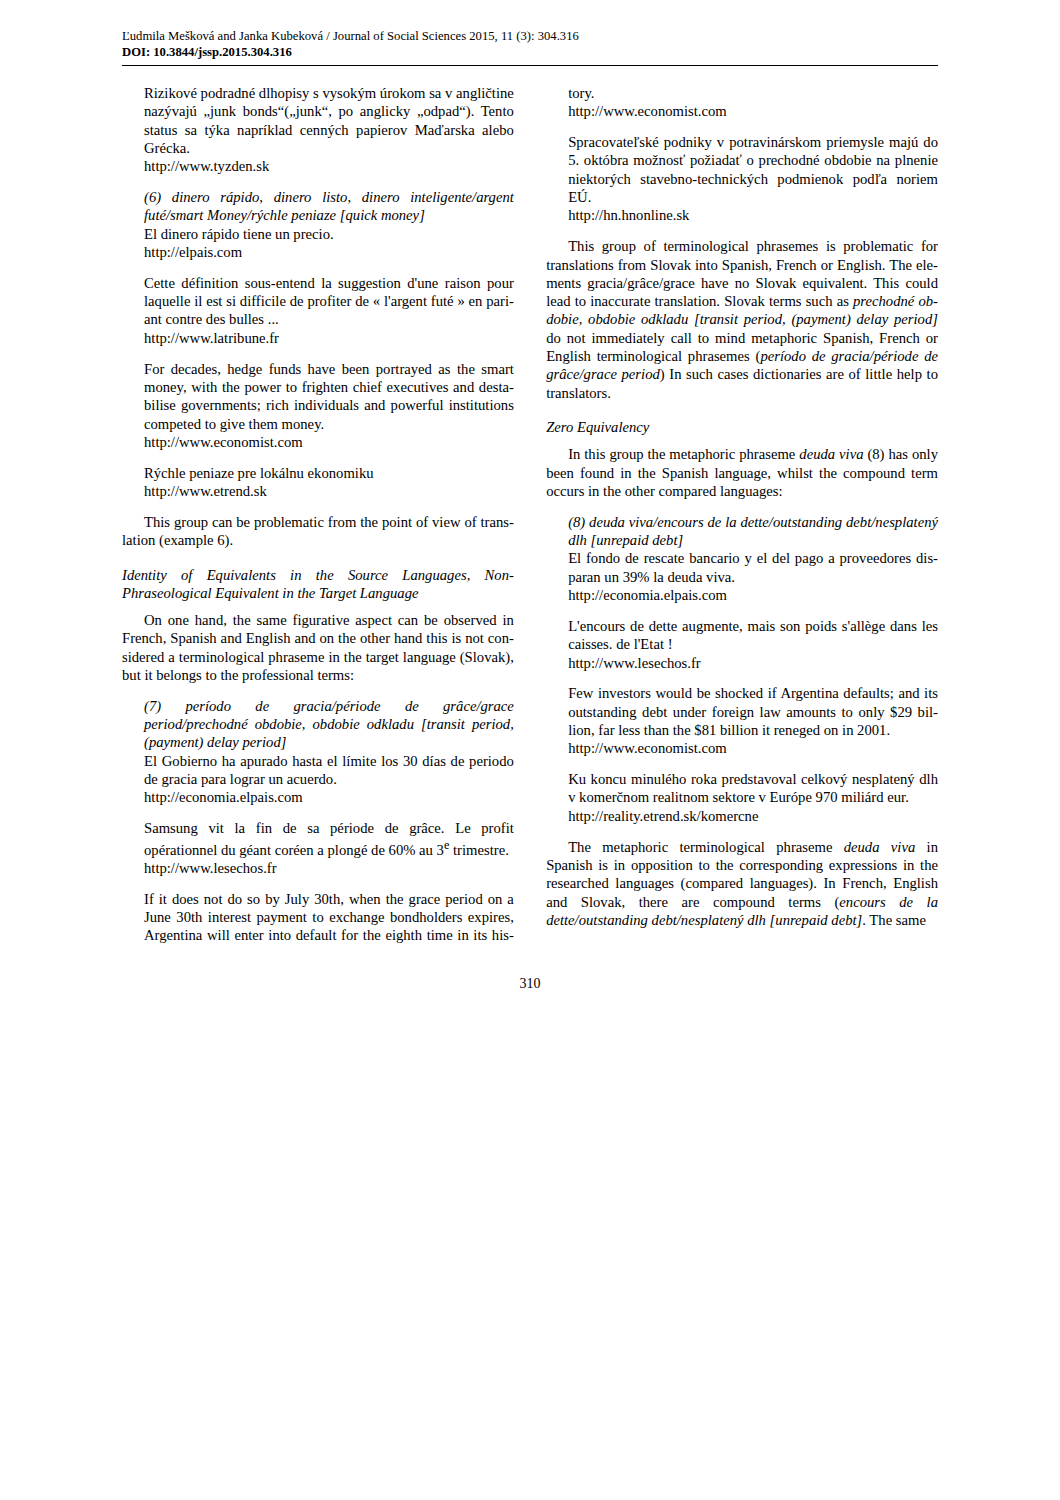Ľudmila Mešková and Janka Kubeková / Journal of Social Sciences 2015, 11 (3): 304.316 DOI: 10.3844/jssp.2015.304.316
Rizikové podradné dlhopisy s vysokým úrokom sa v angličtine nazývajú „junk bonds“(„junk“, po anglicky „odpad“). Tento status sa týka napríklad cenných papierov Maďarska alebo Grécka.
http://www.tyzden.sk
(6) dinero rápido, dinero listo, dinero inteligente/argent futé/smart Money/rýchle peniaze [quick money]
El dinero rápido tiene un precio.
http://elpais.com
Cette définition sous-entend la suggestion d'une raison pour laquelle il est si difficile de profiter de « l'argent futé » en pariant contre des bulles ...
http://www.latribune.fr
For decades, hedge funds have been portrayed as the smart money, with the power to frighten chief executives and destabilise governments; rich individuals and powerful institutions competed to give them money.
http://www.economist.com
Rýchle peniaze pre lokálnu ekonomiku
http://www.etrend.sk
This group can be problematic from the point of view of translation (example 6).
Identity of Equivalents in the Source Languages, Non-Phraseological Equivalent in the Target Language
On one hand, the same figurative aspect can be observed in French, Spanish and English and on the other hand this is not considered a terminological phraseme in the target language (Slovak), but it belongs to the professional terms:
(7) período de gracia/période de grâce/grace period/prechodné obdobie, obdobie odkladu [transit period, (payment) delay period]
El Gobierno ha apurado hasta el límite los 30 días de periodo de gracia para lograr un acuerdo.
http://economia.elpais.com
Samsung vit la fin de sa période de grâce. Le profit opérationnel du géant coréen a plongé de 60% au 3e trimestre.
http://www.lesechos.fr
If it does not do so by July 30th, when the grace period on a June 30th interest payment to exchange bondholders expires, Argentina will enter into default for the eighth time in its history.
http://www.economist.com
Spracovateľské podniky v potravinárskom priemysle majú do 5. októbra možnosť požiadať o prechodné obdobie na plnenie niektorých stavebno-technických podmienok podľa noriem EÚ.
http://hn.hnonline.sk
This group of terminological phrasemes is problematic for translations from Slovak into Spanish, French or English. The elements gracia/grâce/grace have no Slovak equivalent. This could lead to inaccurate translation. Slovak terms such as prechodné obdobie, obdobie odkladu [transit period, (payment) delay period] do not immediately call to mind metaphoric Spanish, French or English terminological phrasemes (período de gracia/période de grâce/grace period) In such cases dictionaries are of little help to translators.
Zero Equivalency
In this group the metaphoric phraseme deuda viva (8) has only been found in the Spanish language, whilst the compound term occurs in the other compared languages:
(8) deuda viva/encours de la dette/outstanding debt/nesplatený dlh [unrepaid debt]
El fondo de rescate bancario y el del pago a proveedores disparan un 39% la deuda viva.
http://economia.elpais.com
L'encours de dette augmente, mais son poids s'allège dans les caisses. de l'Etat !
http://www.lesechos.fr
Few investors would be shocked if Argentina defaults; and its outstanding debt under foreign law amounts to only $29 billion, far less than the $81 billion it reneged on in 2001.
http://www.economist.com
Ku koncu minulého roka predstavoval celkový nesplatený dlh v komerčnom realitnom sektore v Európe 970 miliárd eur.
http://reality.etrend.sk/komercne
The metaphoric terminological phraseme deuda viva in Spanish is in opposition to the corresponding expressions in the researched languages (compared languages). In French, English and Slovak, there are compound terms (encours de la dette/outstanding debt/nesplatený dlh [unrepaid debt]. The same
310